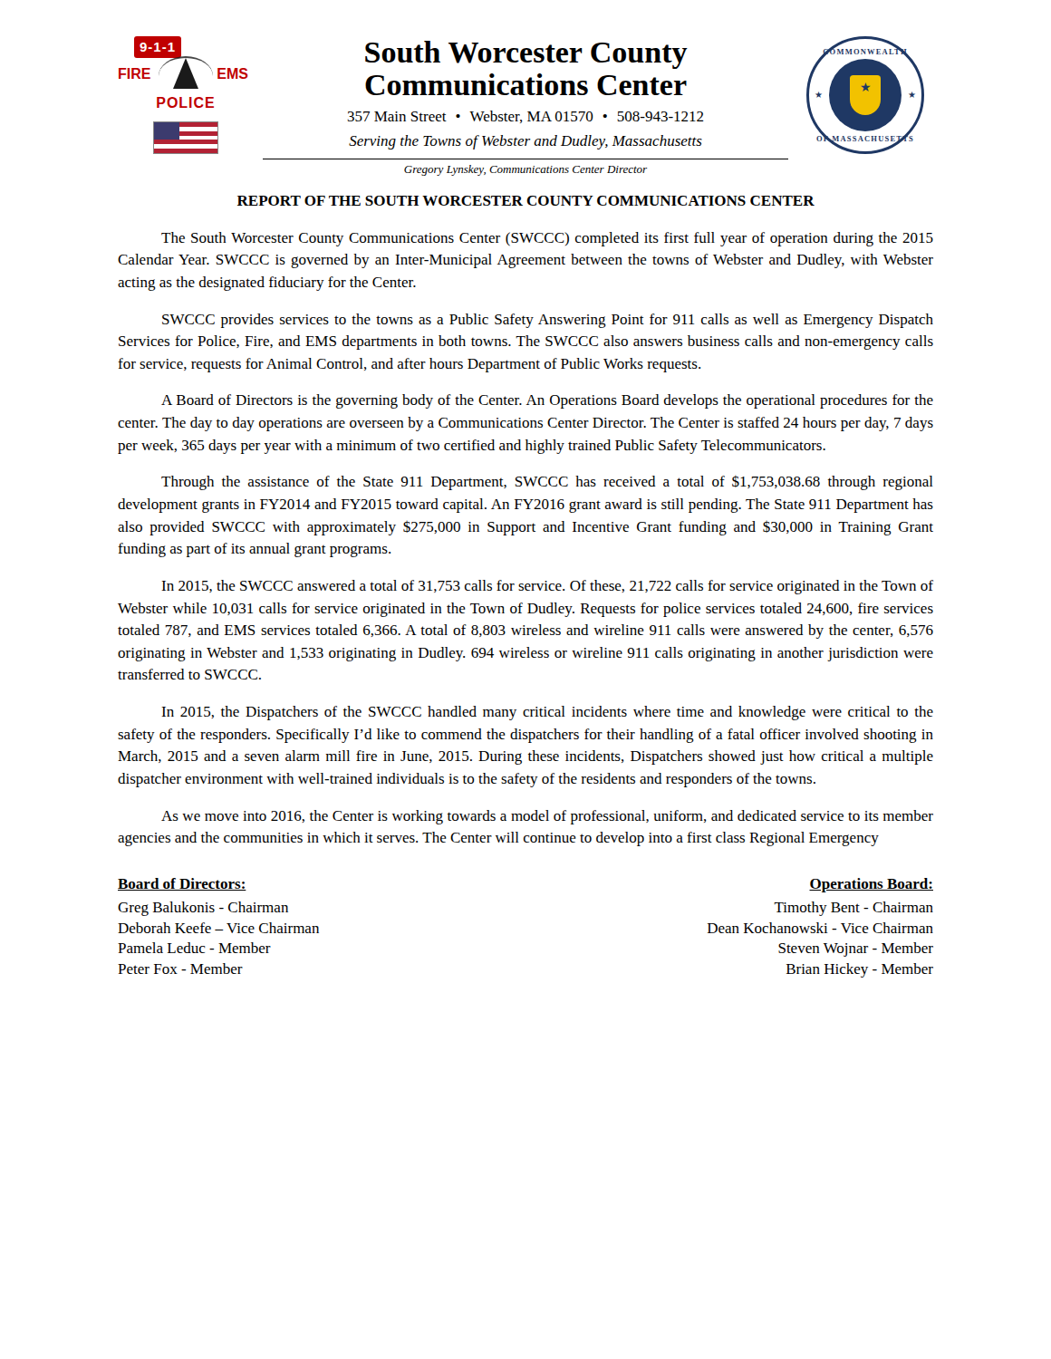9-1-1 FIRE EMS POLICE
South Worcester County
Communications Center
357 Main Street•Webster, MA 01570•508-943-1212
Serving the Towns of Webster and Dudley, Massachusetts
Gregory Lynskey, Communications Center Director
COMMONWEALTH
★ ★
OF MASSACHUSETTS
REPORT OF THE SOUTH WORCESTER COUNTY COMMUNICATIONS CENTER
The South Worcester County Communications Center (SWCCC) completed its first full year of operation during the 2015 Calendar Year. SWCCC is governed by an Inter-Municipal Agreement between the towns of Webster and Dudley, with Webster acting as the designated fiduciary for the Center.
SWCCC provides services to the towns as a Public Safety Answering Point for 911 calls as well as Emergency Dispatch Services for Police, Fire, and EMS departments in both towns. The SWCCC also answers business calls and non-emergency calls for service, requests for Animal Control, and after hours Department of Public Works requests.
A Board of Directors is the governing body of the Center. An Operations Board develops the operational procedures for the center. The day to day operations are overseen by a Communications Center Director. The Center is staffed 24 hours per day, 7 days per week, 365 days per year with a minimum of two certified and highly trained Public Safety Telecommunicators.
Through the assistance of the State 911 Department, SWCCC has received a total of $1,753,038.68 through regional development grants in FY2014 and FY2015 toward capital. An FY2016 grant award is still pending. The State 911 Department has also provided SWCCC with approximately $275,000 in Support and Incentive Grant funding and $30,000 in Training Grant funding as part of its annual grant programs.
In 2015, the SWCCC answered a total of 31,753 calls for service. Of these, 21,722 calls for service originated in the Town of Webster while 10,031 calls for service originated in the Town of Dudley. Requests for police services totaled 24,600, fire services totaled 787, and EMS services totaled 6,366. A total of 8,803 wireless and wireline 911 calls were answered by the center, 6,576 originating in Webster and 1,533 originating in Dudley. 694 wireless or wireline 911 calls originating in another jurisdiction were transferred to SWCCC.
In 2015, the Dispatchers of the SWCCC handled many critical incidents where time and knowledge were critical to the safety of the responders. Specifically I’d like to commend the dispatchers for their handling of a fatal officer involved shooting in March, 2015 and a seven alarm mill fire in June, 2015. During these incidents, Dispatchers showed just how critical a multiple dispatcher environment with well-trained individuals is to the safety of the residents and responders of the towns.
As we move into 2016, the Center is working towards a model of professional, uniform, and dedicated service to its member agencies and the communities in which it serves. The Center will continue to develop into a first class Regional Emergency
Board of Directors:
Greg Balukonis - Chairman
Deborah Keefe – Vice Chairman
Pamela Leduc - Member
Peter Fox - Member
Operations Board:
Timothy Bent - Chairman
Dean Kochanowski - Vice Chairman
Steven Wojnar - Member
Brian Hickey - Member